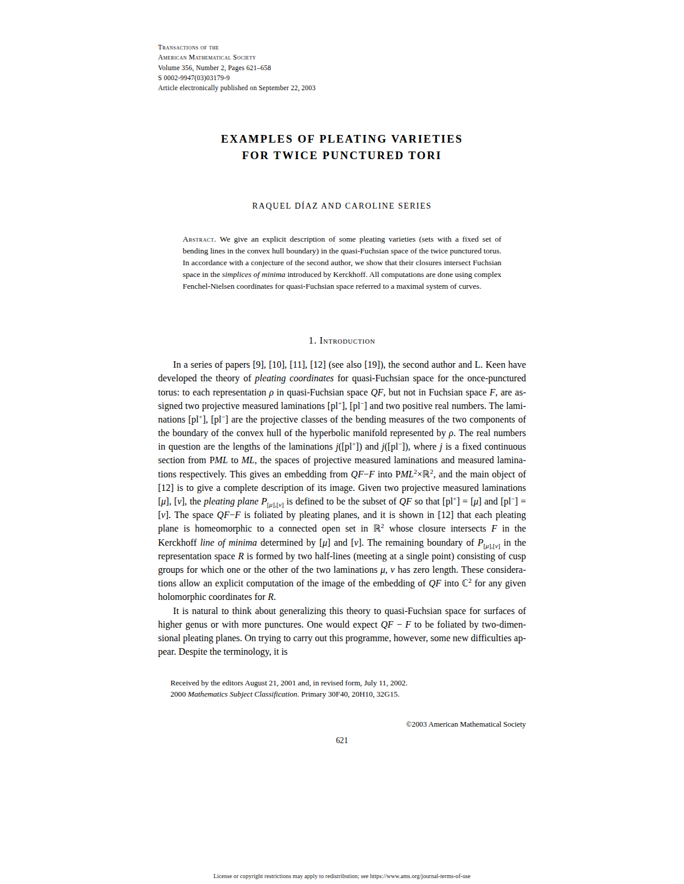Transactions of the
American Mathematical Society
Volume 356, Number 2, Pages 621–658
S 0002-9947(03)03179-9
Article electronically published on September 22, 2003
Examples of Pleating Varieties
for Twice Punctured Tori
Raquel Díaz and Caroline Series
Abstract. We give an explicit description of some pleating varieties (sets with a fixed set of bending lines in the convex hull boundary) in the quasi-Fuchsian space of the twice punctured torus. In accordance with a conjecture of the second author, we show that their closures intersect Fuchsian space in the simplices of minima introduced by Kerckhoff. All computations are done using complex Fenchel-Nielsen coordinates for quasi-Fuchsian space referred to a maximal system of curves.
1. Introduction
In a series of papers [9], [10], [11], [12] (see also [19]), the second author and L. Keen have developed the theory of pleating coordinates for quasi-Fuchsian space for the once-punctured torus: to each representation ρ in quasi-Fuchsian space QF, but not in Fuchsian space F, are assigned two projective measured laminations [pl+], [pl−] and two positive real numbers. The laminations [pl+], [pl−] are the projective classes of the bending measures of the two components of the boundary of the convex hull of the hyperbolic manifold represented by ρ. The real numbers in question are the lengths of the laminations j([pl+]) and j([pl−]), where j is a fixed continuous section from PML to ML, the spaces of projective measured laminations and measured laminations respectively. This gives an embedding from QF−F into PML2×ℝ2, and the main object of [12] is to give a complete description of its image. Given two projective measured laminations [μ], [ν], the pleating plane P[μ],[ν] is defined to be the subset of QF so that [pl+] = [μ] and [pl−] = [ν]. The space QF−F is foliated by pleating planes, and it is shown in [12] that each pleating plane is homeomorphic to a connected open set in ℝ2 whose closure intersects F in the Kerckhoff line of minima determined by [μ] and [ν]. The remaining boundary of P[μ],[ν] in the representation space R is formed by two half-lines (meeting at a single point) consisting of cusp groups for which one or the other of the two laminations μ, ν has zero length. These considerations allow an explicit computation of the image of the embedding of QF into ℂ2 for any given holomorphic coordinates for R.
It is natural to think about generalizing this theory to quasi-Fuchsian space for surfaces of higher genus or with more punctures. One would expect QF − F to be foliated by two-dimensional pleating planes. On trying to carry out this programme, however, some new difficulties appear. Despite the terminology, it is
Received by the editors August 21, 2001 and, in revised form, July 11, 2002.
2000 Mathematics Subject Classification. Primary 30F40, 20H10, 32G15.
©2003 American Mathematical Society
621
License or copyright restrictions may apply to redistribution; see https://www.ams.org/journal-terms-of-use